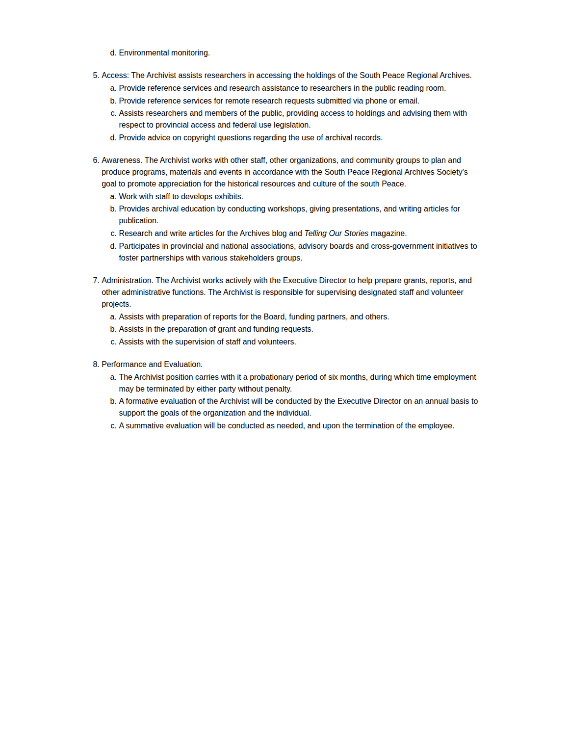Environmental monitoring.
Access: The Archivist assists researchers in accessing the holdings of the South Peace Regional Archives.
Provide reference services and research assistance to researchers in the public reading room.
Provide reference services for remote research requests submitted via phone or email.
Assists researchers and members of the public, providing access to holdings and advising them with respect to provincial access and federal use legislation.
Provide advice on copyright questions regarding the use of archival records.
Awareness. The Archivist works with other staff, other organizations, and community groups to plan and produce programs, materials and events in accordance with the South Peace Regional Archives Society's goal to promote appreciation for the historical resources and culture of the south Peace.
Work with staff to develops exhibits.
Provides archival education by conducting workshops, giving presentations, and writing articles for publication.
Research and write articles for the Archives blog and Telling Our Stories magazine.
Participates in provincial and national associations, advisory boards and cross-government initiatives to foster partnerships with various stakeholders groups.
Administration. The Archivist works actively with the Executive Director to help prepare grants, reports, and other administrative functions. The Archivist is responsible for supervising designated staff and volunteer projects.
Assists with preparation of reports for the Board, funding partners, and others.
Assists in the preparation of grant and funding requests.
Assists with the supervision of staff and volunteers.
Performance and Evaluation.
The Archivist position carries with it a probationary period of six months, during which time employment may be terminated by either party without penalty.
A formative evaluation of the Archivist will be conducted by the Executive Director on an annual basis to support the goals of the organization and the individual.
A summative evaluation will be conducted as needed, and upon the termination of the employee.